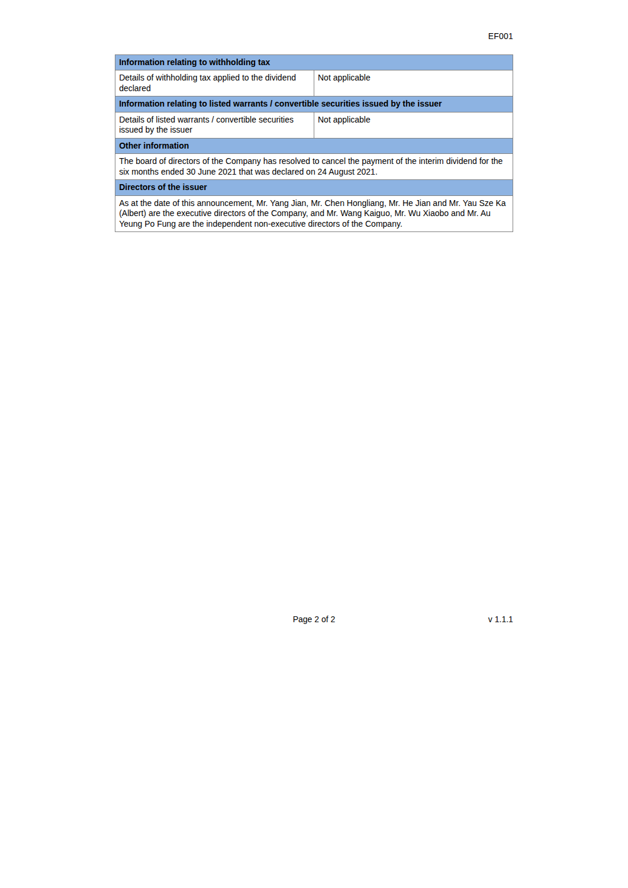EF001
| Information relating to withholding tax |
| Details of withholding tax applied to the dividend declared | Not applicable |
| Information relating to listed warrants / convertible securities issued by the issuer |
| Details of listed warrants / convertible securities issued by the issuer | Not applicable |
| Other information |
| The board of directors of the Company has resolved to cancel the payment of the interim dividend for the six months ended 30 June 2021 that was declared on 24 August 2021. |
| Directors of the issuer |
| As at the date of this announcement, Mr. Yang Jian, Mr. Chen Hongliang, Mr. He Jian and Mr. Yau Sze Ka (Albert) are the executive directors of the Company, and Mr. Wang Kaiguo, Mr. Wu Xiaobo and Mr. Au Yeung Po Fung are the independent non-executive directors of the Company. |
Page 2 of 2
v 1.1.1